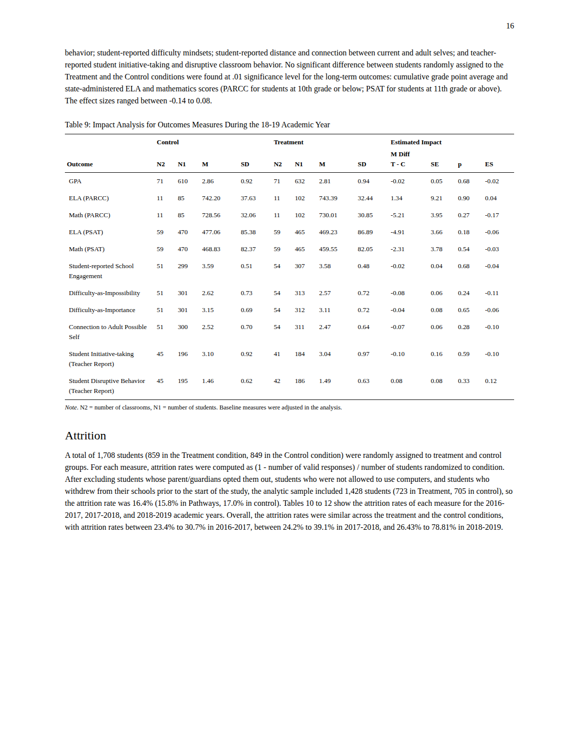16
behavior; student-reported difficulty mindsets; student-reported distance and connection between current and adult selves; and teacher-reported student initiative-taking and disruptive classroom behavior. No significant difference between students randomly assigned to the Treatment and the Control conditions were found at .01 significance level for the long-term outcomes: cumulative grade point average and state-administered ELA and mathematics scores (PARCC for students at 10th grade or below; PSAT for students at 11th grade or above). The effect sizes ranged between -0.14 to 0.08.
Table 9: Impact Analysis for Outcomes Measures During the 18-19 Academic Year
| | Control | Treatment | Estimated Impact |
| --- | --- | --- | --- |
| Outcome | N2 | N1 | M | SD | N2 | N1 | M | SD | M Diff T - C | SE | p | ES |
| GPA | 71 | 610 | 2.86 | 0.92 | 71 | 632 | 2.81 | 0.94 | -0.02 | 0.05 | 0.68 | -0.02 |
| ELA (PARCC) | 11 | 85 | 742.20 | 37.63 | 11 | 102 | 743.39 | 32.44 | 1.34 | 9.21 | 0.90 | 0.04 |
| Math (PARCC) | 11 | 85 | 728.56 | 32.06 | 11 | 102 | 730.01 | 30.85 | -5.21 | 3.95 | 0.27 | -0.17 |
| ELA (PSAT) | 59 | 470 | 477.06 | 85.38 | 59 | 465 | 469.23 | 86.89 | -4.91 | 3.66 | 0.18 | -0.06 |
| Math (PSAT) | 59 | 470 | 468.83 | 82.37 | 59 | 465 | 459.55 | 82.05 | -2.31 | 3.78 | 0.54 | -0.03 |
| Student-reported School Engagement | 51 | 299 | 3.59 | 0.51 | 54 | 307 | 3.58 | 0.48 | -0.02 | 0.04 | 0.68 | -0.04 |
| Difficulty-as-Impossibility | 51 | 301 | 2.62 | 0.73 | 54 | 313 | 2.57 | 0.72 | -0.08 | 0.06 | 0.24 | -0.11 |
| Difficulty-as-Importance | 51 | 301 | 3.15 | 0.69 | 54 | 312 | 3.11 | 0.72 | -0.04 | 0.08 | 0.65 | -0.06 |
| Connection to Adult Possible Self | 51 | 300 | 2.52 | 0.70 | 54 | 311 | 2.47 | 0.64 | -0.07 | 0.06 | 0.28 | -0.10 |
| Student Initiative-taking (Teacher Report) | 45 | 196 | 3.10 | 0.92 | 41 | 184 | 3.04 | 0.97 | -0.10 | 0.16 | 0.59 | -0.10 |
| Student Disruptive Behavior (Teacher Report) | 45 | 195 | 1.46 | 0.62 | 42 | 186 | 1.49 | 0.63 | 0.08 | 0.08 | 0.33 | 0.12 |
Note. N2 = number of classrooms, N1 = number of students. Baseline measures were adjusted in the analysis.
Attrition
A total of 1,708 students (859 in the Treatment condition, 849 in the Control condition) were randomly assigned to treatment and control groups. For each measure, attrition rates were computed as (1 - number of valid responses) / number of students randomized to condition. After excluding students whose parent/guardians opted them out, students who were not allowed to use computers, and students who withdrew from their schools prior to the start of the study, the analytic sample included 1,428 students (723 in Treatment, 705 in control), so the attrition rate was 16.4% (15.8% in Pathways, 17.0% in control). Tables 10 to 12 show the attrition rates of each measure for the 2016-2017, 2017-2018, and 2018-2019 academic years. Overall, the attrition rates were similar across the treatment and the control conditions, with attrition rates between 23.4% to 30.7% in 2016-2017, between 24.2% to 39.1% in 2017-2018, and 26.43% to 78.81% in 2018-2019.